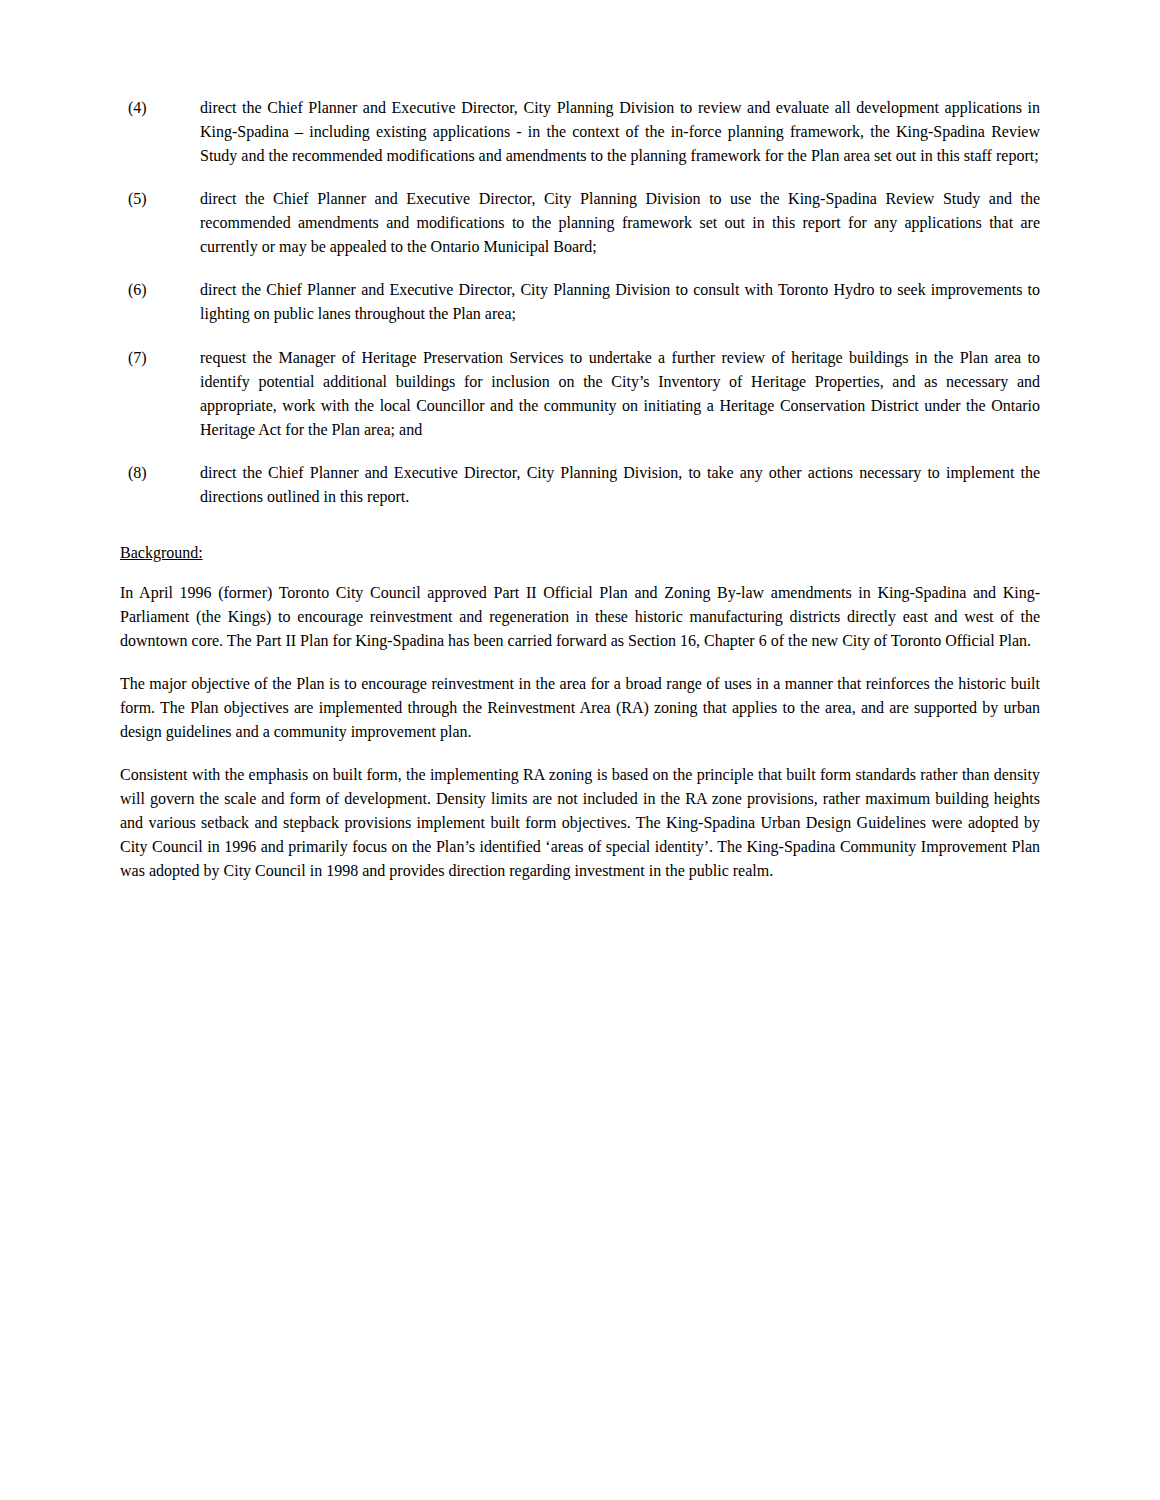(4)
direct the Chief Planner and Executive Director, City Planning Division to review and evaluate all development applications in King-Spadina – including existing applications - in the context of the in-force planning framework, the King-Spadina Review Study and the recommended modifications and amendments to the planning framework for the Plan area set out in this staff report;
(5)
direct the Chief Planner and Executive Director, City Planning Division to use the King-Spadina Review Study and the recommended amendments and modifications to the planning framework set out in this report for any applications that are currently or may be appealed to the Ontario Municipal Board;
(6)
direct the Chief Planner and Executive Director, City Planning Division to consult with Toronto Hydro to seek improvements to lighting on public lanes throughout the Plan area;
(7)
request the Manager of Heritage Preservation Services to undertake a further review of heritage buildings in the Plan area to identify potential additional buildings for inclusion on the City’s Inventory of Heritage Properties, and as necessary and appropriate, work with the local Councillor and the community on initiating a Heritage Conservation District under the Ontario Heritage Act for the Plan area; and
(8)
direct the Chief Planner and Executive Director, City Planning Division, to take any other actions necessary to implement the directions outlined in this report.
Background:
In April 1996 (former) Toronto City Council approved Part II Official Plan and Zoning By-law amendments in King-Spadina and King-Parliament (the Kings) to encourage reinvestment and regeneration in these historic manufacturing districts directly east and west of the downtown core. The Part II Plan for King-Spadina has been carried forward as Section 16, Chapter 6 of the new City of Toronto Official Plan.
The major objective of the Plan is to encourage reinvestment in the area for a broad range of uses in a manner that reinforces the historic built form. The Plan objectives are implemented through the Reinvestment Area (RA) zoning that applies to the area, and are supported by urban design guidelines and a community improvement plan.
Consistent with the emphasis on built form, the implementing RA zoning is based on the principle that built form standards rather than density will govern the scale and form of development. Density limits are not included in the RA zone provisions, rather maximum building heights and various setback and stepback provisions implement built form objectives. The King-Spadina Urban Design Guidelines were adopted by City Council in 1996 and primarily focus on the Plan’s identified ‘areas of special identity’. The King-Spadina Community Improvement Plan was adopted by City Council in 1998 and provides direction regarding investment in the public realm.